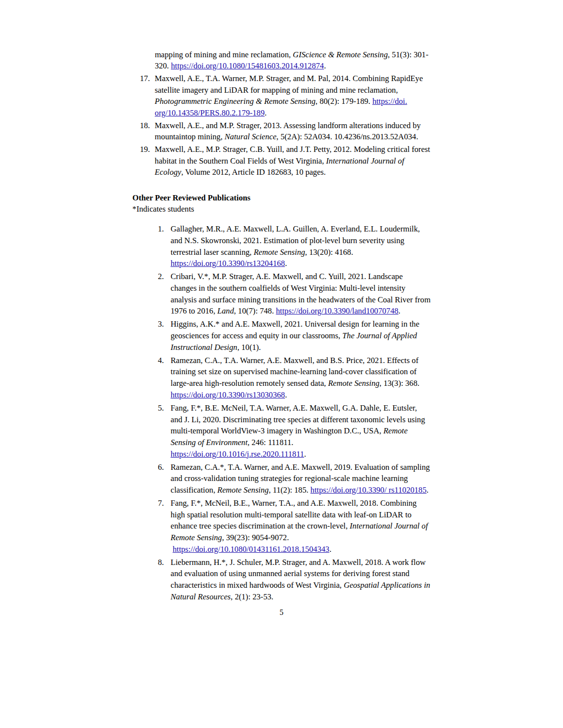mapping of mining and mine reclamation, GIScience & Remote Sensing, 51(3): 301-320. https://doi.org/10.1080/15481603.2014.912874.
Maxwell, A.E., T.A. Warner, M.P. Strager, and M. Pal, 2014. Combining RapidEye satellite imagery and LiDAR for mapping of mining and mine reclamation, Photogrammetric Engineering & Remote Sensing, 80(2): 179-189. https://doi. org/10.14358/PERS.80.2.179-189.
Maxwell, A.E., and M.P. Strager, 2013. Assessing landform alterations induced by mountaintop mining, Natural Science, 5(2A): 52A034. 10.4236/ns.2013.52A034.
Maxwell, A.E., M.P. Strager, C.B. Yuill, and J.T. Petty, 2012. Modeling critical forest habitat in the Southern Coal Fields of West Virginia, International Journal of Ecology, Volume 2012, Article ID 182683, 10 pages.
Other Peer Reviewed Publications
*Indicates students
Gallagher, M.R., A.E. Maxwell, L.A. Guillen, A. Everland, E.L. Loudermilk, and N.S. Skowronski, 2021. Estimation of plot-level burn severity using terrestrial laser scanning, Remote Sensing, 13(20): 4168. https://doi.org/10.3390/rs13204168.
Cribari, V.*, M.P. Strager, A.E. Maxwell, and C. Yuill, 2021. Landscape changes in the southern coalfields of West Virginia: Multi-level intensity analysis and surface mining transitions in the headwaters of the Coal River from 1976 to 2016, Land, 10(7): 748. https://doi.org/10.3390/land10070748.
Higgins, A.K.* and A.E. Maxwell, 2021. Universal design for learning in the geosciences for access and equity in our classrooms, The Journal of Applied Instructional Design, 10(1).
Ramezan, C.A., T.A. Warner, A.E. Maxwell, and B.S. Price, 2021. Effects of training set size on supervised machine-learning land-cover classification of large-area high-resolution remotely sensed data, Remote Sensing, 13(3): 368. https://doi.org/10.3390/rs13030368.
Fang, F.*, B.E. McNeil, T.A. Warner, A.E. Maxwell, G.A. Dahle, E. Eutsler, and J. Li, 2020. Discriminating tree species at different taxonomic levels using multi-temporal WorldView-3 imagery in Washington D.C., USA, Remote Sensing of Environment, 246: 111811. https://doi.org/10.1016/j.rse.2020.111811.
Ramezan, C.A.*, T.A. Warner, and A.E. Maxwell, 2019. Evaluation of sampling and cross-validation tuning strategies for regional-scale machine learning classification, Remote Sensing, 11(2): 185. https://doi.org/10.3390/ rs11020185.
Fang, F.*, McNeil, B.E., Warner, T.A., and A.E. Maxwell, 2018. Combining high spatial resolution multi-temporal satellite data with leaf-on LiDAR to enhance tree species discrimination at the crown-level, International Journal of Remote Sensing, 39(23): 9054-9072. https://doi.org/10.1080/01431161.2018.1504343.
Liebermann, H.*, J. Schuler, M.P. Strager, and A. Maxwell, 2018. A work flow and evaluation of using unmanned aerial systems for deriving forest stand characteristics in mixed hardwoods of West Virginia, Geospatial Applications in Natural Resources, 2(1): 23-53.
5